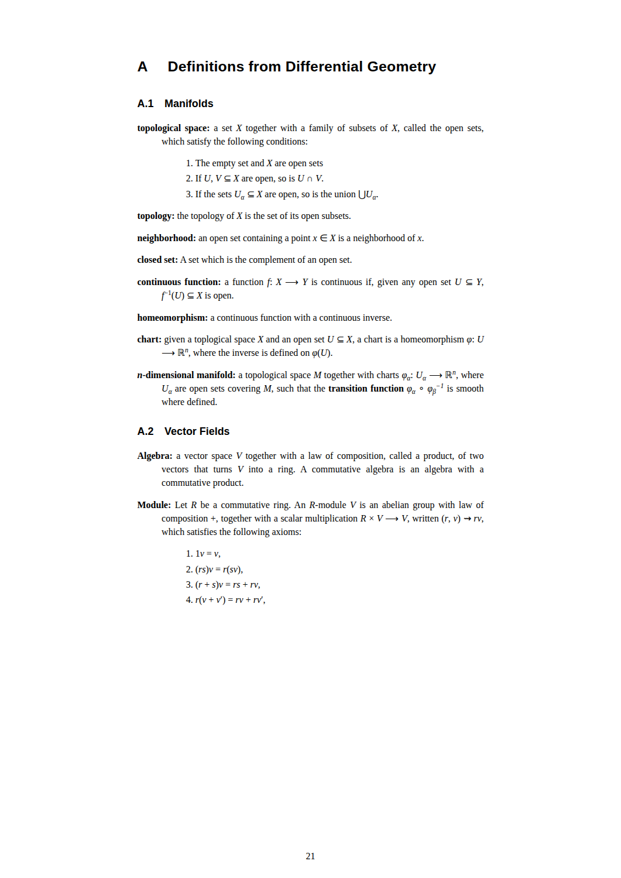ADefinitions from Differential Geometry
A.1 Manifolds
topological space: a set X together with a family of subsets of X, called the open sets, which satisfy the following conditions:
The empty set and X are open sets
If U, V ⊆ X are open, so is U ∩ V.
If the sets Uα ⊆ X are open, so is the union ⋃Uα.
topology: the topology of X is the set of its open subsets.
neighborhood: an open set containing a point x ∈ X is a neighborhood of x.
closed set: A set which is the complement of an open set.
continuous function: a function f: X ⟶ Y is continuous if, given any open set U ⊆ Y, f−1(U) ⊆ X is open.
homeomorphism: a continuous function with a continuous inverse.
chart: given a toplogical space X and an open set U ⊆ X, a chart is a homeomorphism φ: U ⟶ ℝn, where the inverse is defined on φ(U).
n-dimensional manifold: a topological space M together with charts φα: Uα ⟶ ℝn, where Uα are open sets covering M, such that the transition function φα ∘ φβ−1 is smooth where defined.
A.2 Vector Fields
Algebra: a vector space V together with a law of composition, called a product, of two vectors that turns V into a ring. A commutative algebra is an algebra with a commutative product.
Module: Let R be a commutative ring. An R-module V is an abelian group with law of composition +, together with a scalar multiplication R × V ⟶ V, written (r, v) ⇝ rv, which satisfies the following axioms:
1v = v,
(rs)v = r(sv),
(r + s)v = rs + rv,
r(v + v′) = rv + rv′,
21